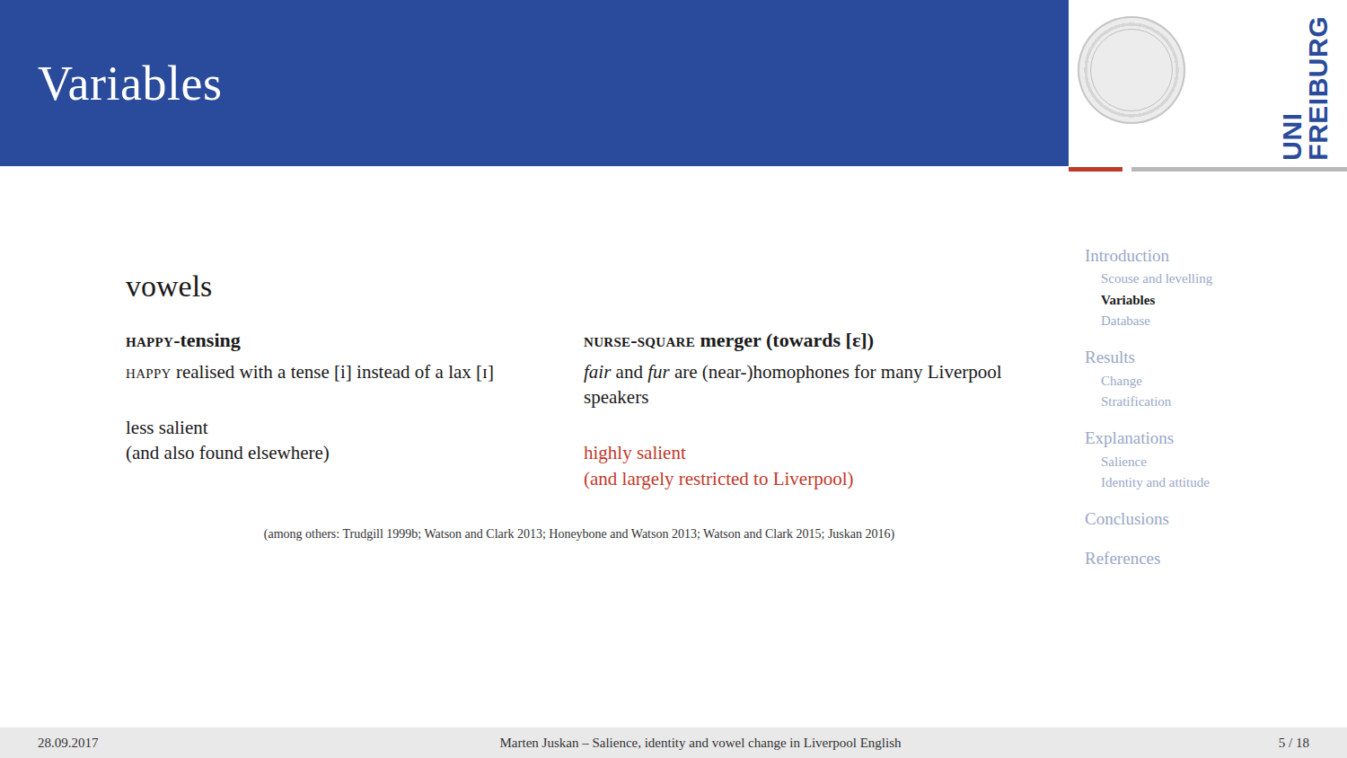Variables
UNI FREIBURG
Introduction
Scouse and levelling
Variables
Database
Results
Change
Stratification
Explanations
Salience
Identity and attitude
Conclusions
References
vowels
happy-tensing
happy realised with a tense [i] instead of a lax [ɪ]
less salient
(and also found elsewhere)
nurse-square merger (towards [ɛ])
fair and fur are (near-)homophones for many Liverpool speakers
highly salient
(and largely restricted to Liverpool)
(among others: Trudgill 1999b; Watson and Clark 2013; Honeybone and Watson 2013; Watson and Clark 2015; Juskan 2016)
28.09.2017
Marten Juskan – Salience, identity and vowel change in Liverpool English
5 / 18